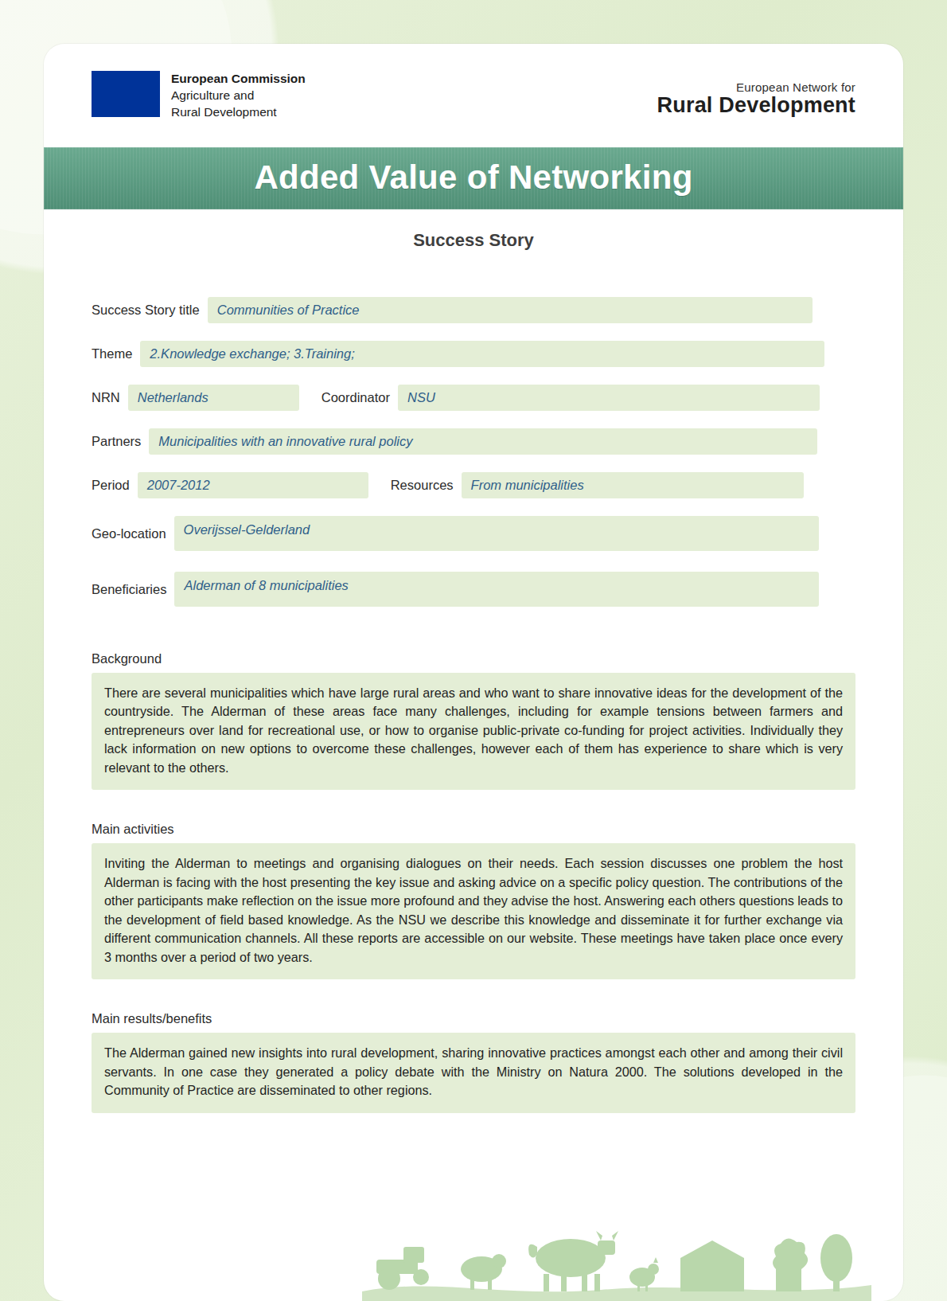European Commission
Agriculture and
Rural Development
European Network for
Rural Development
Added Value of Networking
Success Story
Success Story title
Communities of Practice
Theme
2.Knowledge exchange; 3.Training;
NRN
Netherlands
Coordinator
NSU
Partners
Municipalities with an innovative rural policy
Period
2007-2012
Resources
From municipalities
Geo-location
Overijssel-Gelderland
Beneficiaries
Alderman of 8 municipalities
Background
There are several municipalities which have large rural areas and who want to share innovative ideas for the development of the countryside. The Alderman of these areas face many challenges, including for example tensions between farmers and entrepreneurs over land for recreational use, or how to organise public-private co-funding for project activities. Individually they lack information on new options to overcome these challenges, however each of them has experience to share which is very relevant to the others.
Main activities
Inviting the Alderman to meetings and organising dialogues on their needs. Each session discusses one problem the host Alderman is facing with the host presenting the key issue and asking advice on a specific policy question. The contributions of the other participants make reflection on the issue more profound and they advise the host. Answering each others questions leads to the development of field based knowledge. As the NSU we describe this knowledge and disseminate it for further exchange via different communication channels. All these reports are accessible on our website. These meetings have taken place once every 3 months over a period of two years.
Main results/benefits
The Alderman gained new insights into rural development, sharing innovative practices amongst each other and among their civil servants. In one case they generated a policy debate with the Ministry on Natura 2000. The solutions developed in the Community of Practice are disseminated to other regions.